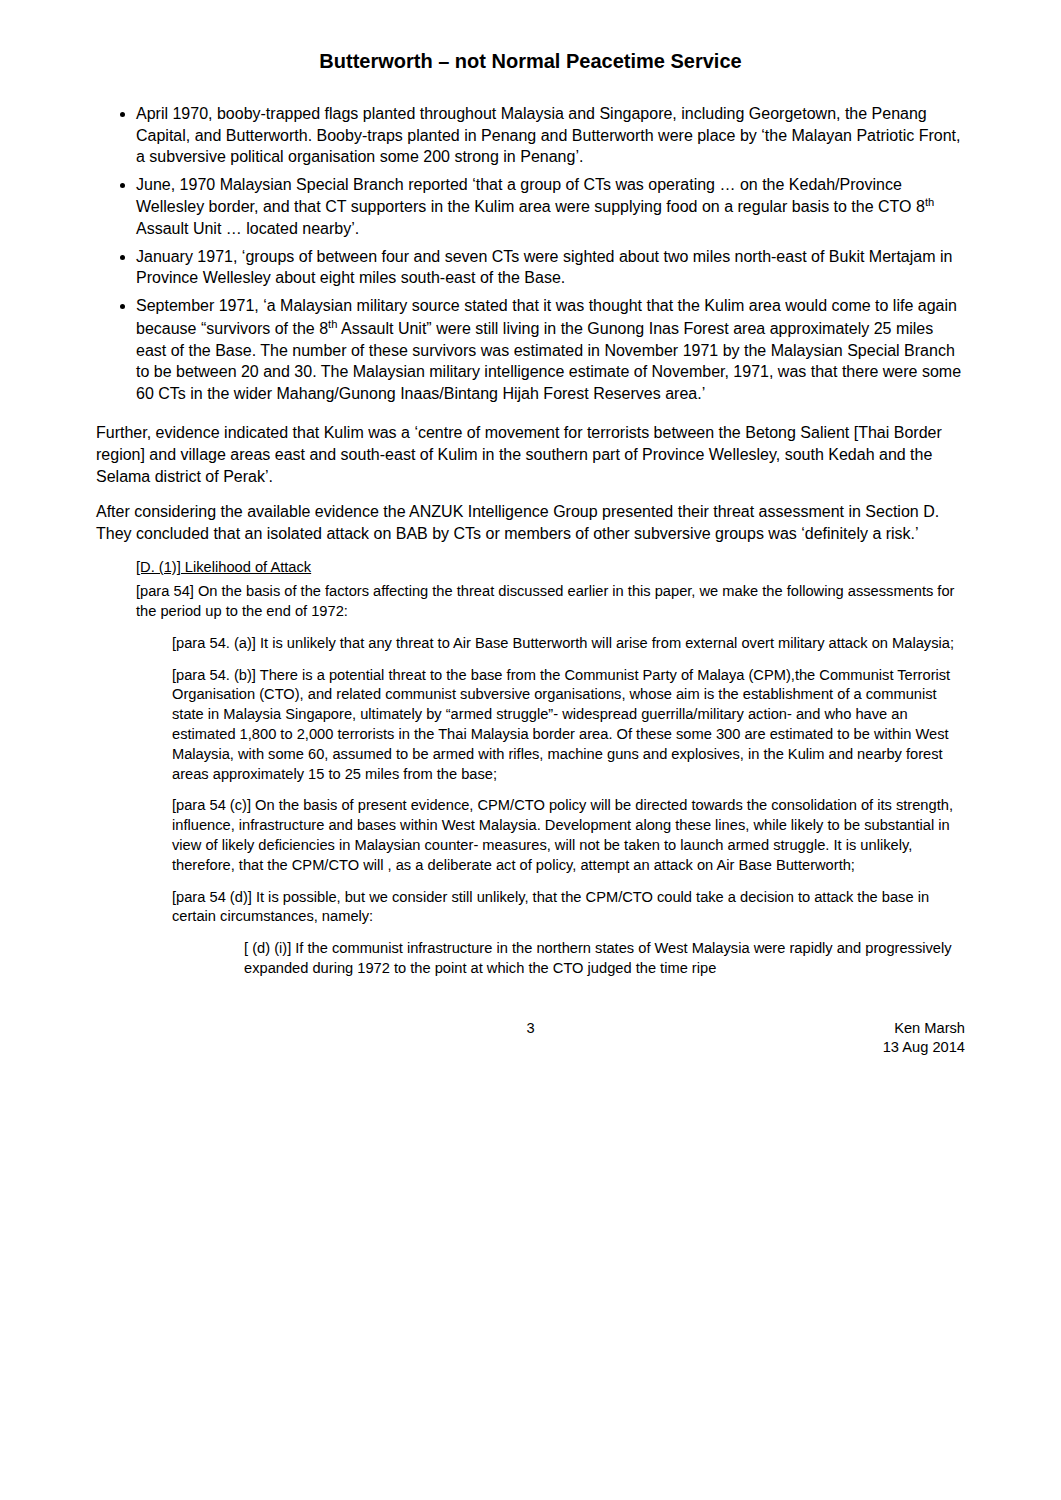Butterworth – not Normal Peacetime Service
April 1970, booby-trapped flags planted throughout Malaysia and Singapore, including Georgetown, the Penang Capital, and Butterworth. Booby-traps planted in Penang and Butterworth were place by ‘the Malayan Patriotic Front, a subversive political organisation some 200 strong in Penang’.
June, 1970 Malaysian Special Branch reported ‘that a group of CTs was operating … on the Kedah/Province Wellesley border, and that CT supporters in the Kulim area were supplying food on a regular basis to the CTO 8th Assault Unit … located nearby’.
January 1971, ‘groups of between four and seven CTs were sighted about two miles north-east of Bukit Mertajam in Province Wellesley about eight miles south-east of the Base.
September 1971, ‘a Malaysian military source stated that it was thought that the Kulim area would come to life again because “survivors of the 8th Assault Unit” were still living in the Gunong Inas Forest area approximately 25 miles east of the Base. The number of these survivors was estimated in November 1971 by the Malaysian Special Branch to be between 20 and 30. The Malaysian military intelligence estimate of November, 1971, was that there were some 60 CTs in the wider Mahang/Gunong Inaas/Bintang Hijah Forest Reserves area.’
Further, evidence indicated that Kulim was a ‘centre of movement for terrorists between the Betong Salient [Thai Border region] and village areas east and south-east of Kulim in the southern part of Province Wellesley, south Kedah and the Selama district of Perak’.
After considering the available evidence the ANZUK Intelligence Group presented their threat assessment in Section D. They concluded that an isolated attack on BAB by CTs or members of other subversive groups was ‘definitely a risk.’
[D. (1)] Likelihood of Attack
[para 54] On the basis of the factors affecting the threat discussed earlier in this paper, we make the following assessments for the period up to the end of 1972:
[para 54. (a)] It is unlikely that any threat to Air Base Butterworth will arise from external overt military attack on Malaysia;
[para 54. (b)] There is a potential threat to the base from the Communist Party of Malaya (CPM),the Communist Terrorist Organisation (CTO), and related communist subversive organisations, whose aim is the establishment of a communist state in Malaysia Singapore, ultimately by “armed struggle”- widespread guerrilla/military action- and who have an estimated 1,800 to 2,000 terrorists in the Thai Malaysia border area. Of these some 300 are estimated to be within West Malaysia, with some 60, assumed to be armed with rifles, machine guns and explosives, in the Kulim and nearby forest areas approximately 15 to 25 miles from the base;
[para 54 (c)] On the basis of present evidence, CPM/CTO policy will be directed towards the consolidation of its strength, influence, infrastructure and bases within West Malaysia. Development along these lines, while likely to be substantial in view of likely deficiencies in Malaysian counter- measures, will not be taken to launch armed struggle. It is unlikely, therefore, that the CPM/CTO will , as a deliberate act of policy, attempt an attack on Air Base Butterworth;
[para 54 (d)] It is possible, but we consider still unlikely, that the CPM/CTO could take a decision to attack the base in certain circumstances, namely:
[ (d) (i)] If the communist infrastructure in the northern states of West Malaysia were rapidly and progressively expanded during 1972 to the point at which the CTO judged the time ripe
3
Ken Marsh
13 Aug 2014